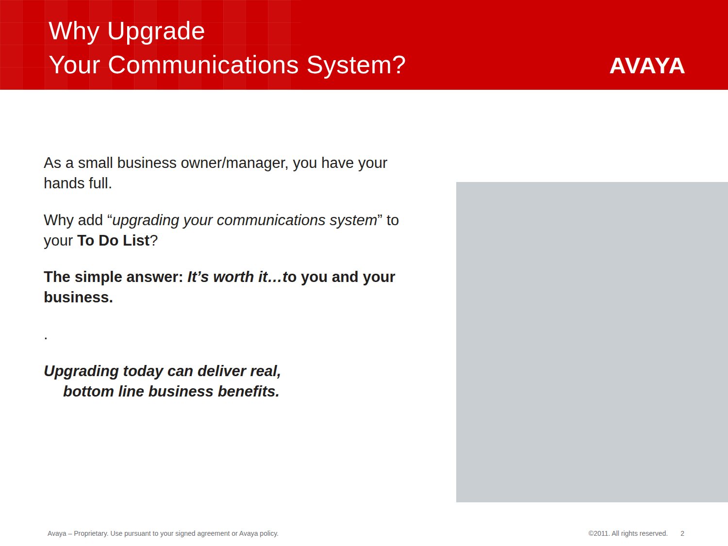Why UpgradeYour Communications System?
AVAYA
As a small business owner/manager, you have your hands full.
Why add “upgrading your communications system” to your To Do List?
The simple answer: It’s worth it…to you and your business.
.
Upgrading today can deliver real,bottom line business benefits.
Avaya – Proprietary. Use pursuant to your signed agreement or Avaya policy.
©2011. All rights reserved.2